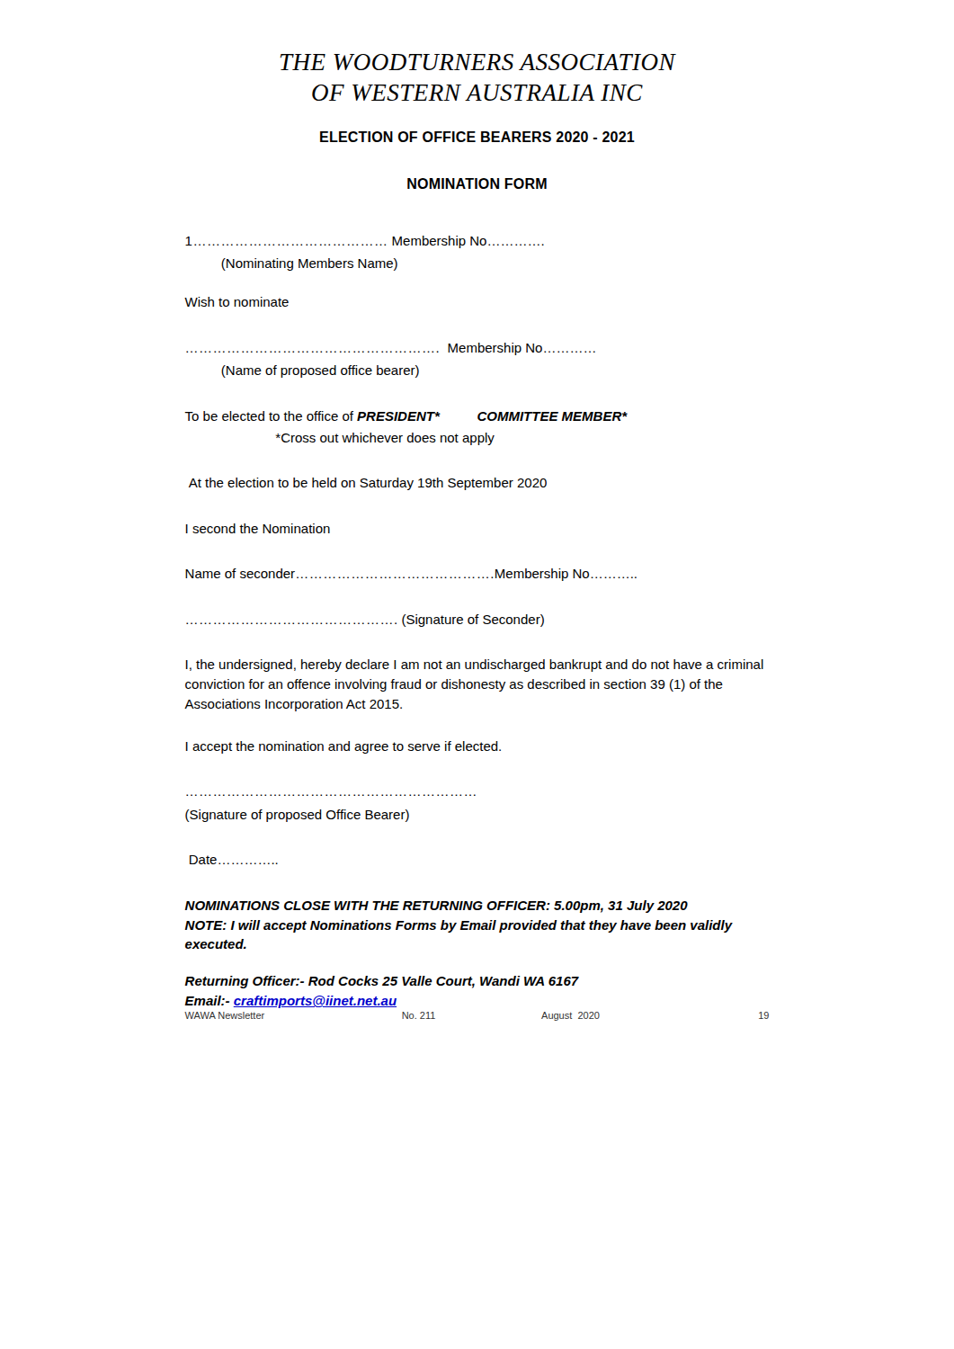THE WOODTURNERS ASSOCIATION
OF WESTERN AUSTRALIA INC
ELECTION OF OFFICE BEARERS 2020 - 2021
NOMINATION FORM
1…………………………………… Membership No………….
(Nominating Members Name)
Wish to nominate
………………………………………………. Membership No…………
(Name of proposed office bearer)
To be elected to the office of PRESIDENT* COMMITTEE MEMBER*
*Cross out whichever does not apply
At the election to be held on Saturday 19th September 2020
I second the Nomination
Name of seconder……………………………………. Membership No………..
………………………………………. (Signature of Seconder)
I, the undersigned, hereby declare I am not an undischarged bankrupt and do not have a criminal conviction for an offence involving fraud or dishonesty as described in section 39 (1) of the Associations Incorporation Act 2015.
I accept the nomination and agree to serve if elected.
………………………………………………………
(Signature of proposed Office Bearer)
Date…………..
NOMINATIONS CLOSE WITH THE RETURNING OFFICER: 5.00pm, 31 July 2020 NOTE: I will accept Nominations Forms by Email provided that they have been validly executed.
Returning Officer:- Rod Cocks 25 Valle Court, Wandi WA 6167
Email:- craftimports@iinet.net.au
| WAWA Newsletter | No. 211 | August 2020 | 19 |